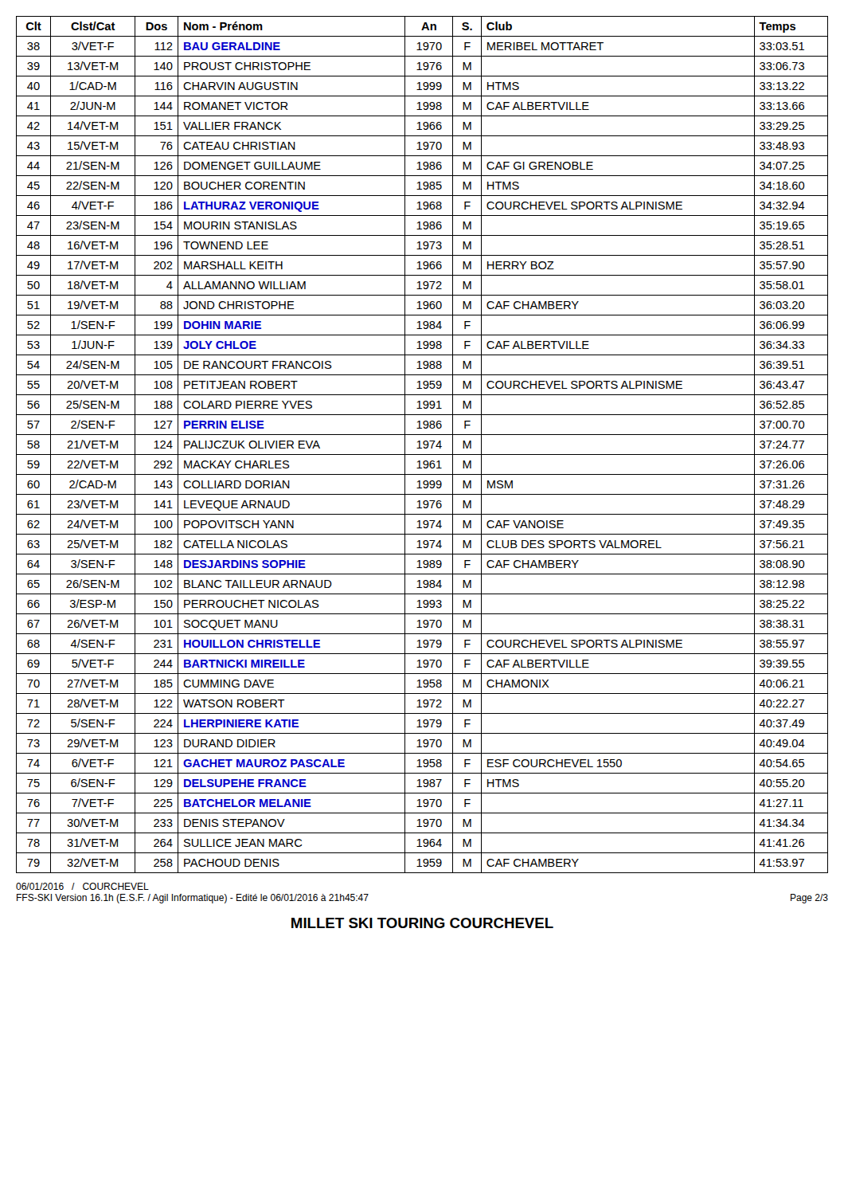| Clt | Clst/Cat | Dos | Nom - Prénom | An | S. | Club | Temps |
| --- | --- | --- | --- | --- | --- | --- | --- |
| 38 | 3/VET-F | 112 | BAU GERALDINE | 1970 | F | MERIBEL MOTTARET | 33:03.51 |
| 39 | 13/VET-M | 140 | PROUST CHRISTOPHE | 1976 | M | | 33:06.73 |
| 40 | 1/CAD-M | 116 | CHARVIN AUGUSTIN | 1999 | M | HTMS | 33:13.22 |
| 41 | 2/JUN-M | 144 | ROMANET VICTOR | 1998 | M | CAF ALBERTVILLE | 33:13.66 |
| 42 | 14/VET-M | 151 | VALLIER FRANCK | 1966 | M | | 33:29.25 |
| 43 | 15/VET-M | 76 | CATEAU CHRISTIAN | 1970 | M | | 33:48.93 |
| 44 | 21/SEN-M | 126 | DOMENGET GUILLAUME | 1986 | M | CAF GI GRENOBLE | 34:07.25 |
| 45 | 22/SEN-M | 120 | BOUCHER CORENTIN | 1985 | M | HTMS | 34:18.60 |
| 46 | 4/VET-F | 186 | LATHURAZ VERONIQUE | 1968 | F | COURCHEVEL SPORTS ALPINISME | 34:32.94 |
| 47 | 23/SEN-M | 154 | MOURIN STANISLAS | 1986 | M | | 35:19.65 |
| 48 | 16/VET-M | 196 | TOWNEND LEE | 1973 | M | | 35:28.51 |
| 49 | 17/VET-M | 202 | MARSHALL KEITH | 1966 | M | HERRY BOZ | 35:57.90 |
| 50 | 18/VET-M | 4 | ALLAMANNO WILLIAM | 1972 | M | | 35:58.01 |
| 51 | 19/VET-M | 88 | JOND CHRISTOPHE | 1960 | M | CAF CHAMBERY | 36:03.20 |
| 52 | 1/SEN-F | 199 | DOHIN MARIE | 1984 | F | | 36:06.99 |
| 53 | 1/JUN-F | 139 | JOLY CHLOE | 1998 | F | CAF ALBERTVILLE | 36:34.33 |
| 54 | 24/SEN-M | 105 | DE RANCOURT FRANCOIS | 1988 | M | | 36:39.51 |
| 55 | 20/VET-M | 108 | PETITJEAN ROBERT | 1959 | M | COURCHEVEL SPORTS ALPINISME | 36:43.47 |
| 56 | 25/SEN-M | 188 | COLARD PIERRE YVES | 1991 | M | | 36:52.85 |
| 57 | 2/SEN-F | 127 | PERRIN ELISE | 1986 | F | | 37:00.70 |
| 58 | 21/VET-M | 124 | PALIJCZUK OLIVIER EVA | 1974 | M | | 37:24.77 |
| 59 | 22/VET-M | 292 | MACKAY CHARLES | 1961 | M | | 37:26.06 |
| 60 | 2/CAD-M | 143 | COLLIARD DORIAN | 1999 | M | MSM | 37:31.26 |
| 61 | 23/VET-M | 141 | LEVEQUE ARNAUD | 1976 | M | | 37:48.29 |
| 62 | 24/VET-M | 100 | POPOVITSCH YANN | 1974 | M | CAF VANOISE | 37:49.35 |
| 63 | 25/VET-M | 182 | CATELLA NICOLAS | 1974 | M | CLUB DES SPORTS VALMOREL | 37:56.21 |
| 64 | 3/SEN-F | 148 | DESJARDINS SOPHIE | 1989 | F | CAF CHAMBERY | 38:08.90 |
| 65 | 26/SEN-M | 102 | BLANC TAILLEUR ARNAUD | 1984 | M | | 38:12.98 |
| 66 | 3/ESP-M | 150 | PERROUCHET NICOLAS | 1993 | M | | 38:25.22 |
| 67 | 26/VET-M | 101 | SOCQUET MANU | 1970 | M | | 38:38.31 |
| 68 | 4/SEN-F | 231 | HOUILLON CHRISTELLE | 1979 | F | COURCHEVEL SPORTS ALPINISME | 38:55.97 |
| 69 | 5/VET-F | 244 | BARTNICKI MIREILLE | 1970 | F | CAF ALBERTVILLE | 39:39.55 |
| 70 | 27/VET-M | 185 | CUMMING DAVE | 1958 | M | CHAMONIX | 40:06.21 |
| 71 | 28/VET-M | 122 | WATSON ROBERT | 1972 | M | | 40:22.27 |
| 72 | 5/SEN-F | 224 | LHERPINIERE KATIE | 1979 | F | | 40:37.49 |
| 73 | 29/VET-M | 123 | DURAND DIDIER | 1970 | M | | 40:49.04 |
| 74 | 6/VET-F | 121 | GACHET MAUROZ PASCALE | 1958 | F | ESF COURCHEVEL 1550 | 40:54.65 |
| 75 | 6/SEN-F | 129 | DELSUPEHE FRANCE | 1987 | F | HTMS | 40:55.20 |
| 76 | 7/VET-F | 225 | BATCHELOR MELANIE | 1970 | F | | 41:27.11 |
| 77 | 30/VET-M | 233 | DENIS STEPANOV | 1970 | M | | 41:34.34 |
| 78 | 31/VET-M | 264 | SULLICE JEAN MARC | 1964 | M | | 41:41.26 |
| 79 | 32/VET-M | 258 | PACHOUD DENIS | 1959 | M | CAF CHAMBERY | 41:53.97 |
06/01/2016 / COURCHEVEL
FFS-SKI Version 16.1h (E.S.F. / Agil Informatique) - Edité le 06/01/2016 à 21h45:47 Page 2/3
MILLET SKI TOURING COURCHEVEL